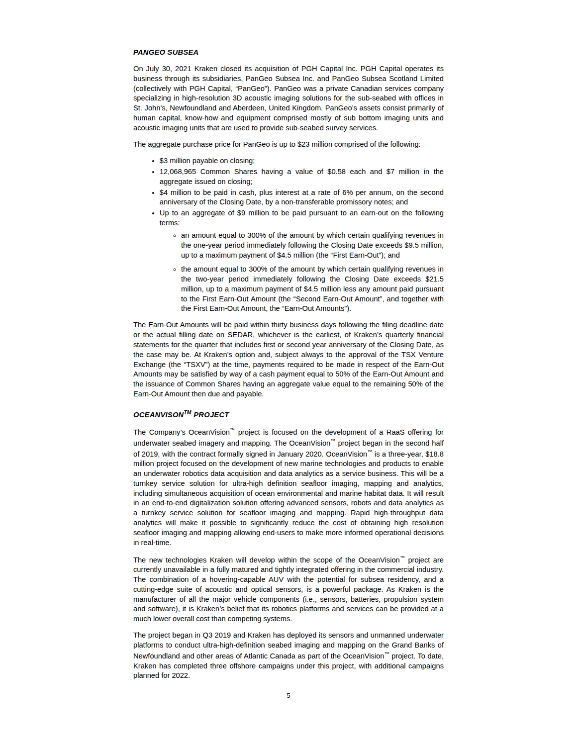PANGEO SUBSEA
On July 30, 2021 Kraken closed its acquisition of PGH Capital Inc. PGH Capital operates its business through its subsidiaries, PanGeo Subsea Inc. and PanGeo Subsea Scotland Limited (collectively with PGH Capital, “PanGeo”). PanGeo was a private Canadian services company specializing in high-resolution 3D acoustic imaging solutions for the sub-seabed with offices in St. John’s, Newfoundland and Aberdeen, United Kingdom. PanGeo’s assets consist primarily of human capital, know-how and equipment comprised mostly of sub bottom imaging units and acoustic imaging units that are used to provide sub-seabed survey services.
The aggregate purchase price for PanGeo is up to $23 million comprised of the following:
$3 million payable on closing;
12,068,965 Common Shares having a value of $0.58 each and $7 million in the aggregate issued on closing;
$4 million to be paid in cash, plus interest at a rate of 6% per annum, on the second anniversary of the Closing Date, by a non-transferable promissory notes; and
Up to an aggregate of $9 million to be paid pursuant to an earn-out on the following terms:
an amount equal to 300% of the amount by which certain qualifying revenues in the one-year period immediately following the Closing Date exceeds $9.5 million, up to a maximum payment of $4.5 million (the “First Earn-Out”); and
the amount equal to 300% of the amount by which certain qualifying revenues in the two-year period immediately following the Closing Date exceeds $21.5 million, up to a maximum payment of $4.5 million less any amount paid pursuant to the First Earn-Out Amount (the “Second Earn-Out Amount”, and together with the First Earn-Out Amount, the “Earn-Out Amounts”).
The Earn-Out Amounts will be paid within thirty business days following the filing deadline date or the actual filling date on SEDAR, whichever is the earliest, of Kraken’s quarterly financial statements for the quarter that includes first or second year anniversary of the Closing Date, as the case may be. At Kraken’s option and, subject always to the approval of the TSX Venture Exchange (the “TSXV”) at the time, payments required to be made in respect of the Earn-Out Amounts may be satisfied by way of a cash payment equal to 50% of the Earn-Out Amount and the issuance of Common Shares having an aggregate value equal to the remaining 50% of the Earn-Out Amount then due and payable.
OCEANVISONTM PROJECT
The Company’s OceanVision™ project is focused on the development of a RaaS offering for underwater seabed imagery and mapping. The OceanVision™ project began in the second half of 2019, with the contract formally signed in January 2020. OceanVision™ is a three-year, $18.8 million project focused on the development of new marine technologies and products to enable an underwater robotics data acquisition and data analytics as a service business. This will be a turnkey service solution for ultra-high definition seafloor imaging, mapping and analytics, including simultaneous acquisition of ocean environmental and marine habitat data. It will result in an end-to-end digitalization solution offering advanced sensors, robots and data analytics as a turnkey service solution for seafloor imaging and mapping. Rapid high-throughput data analytics will make it possible to significantly reduce the cost of obtaining high resolution seafloor imaging and mapping allowing end-users to make more informed operational decisions in real-time.
The new technologies Kraken will develop within the scope of the OceanVision™ project are currently unavailable in a fully matured and tightly integrated offering in the commercial industry. The combination of a hovering-capable AUV with the potential for subsea residency, and a cutting-edge suite of acoustic and optical sensors, is a powerful package. As Kraken is the manufacturer of all the major vehicle components (i.e., sensors, batteries, propulsion system and software), it is Kraken’s belief that its robotics platforms and services can be provided at a much lower overall cost than competing systems.
The project began in Q3 2019 and Kraken has deployed its sensors and unmanned underwater platforms to conduct ultra-high-definition seabed imaging and mapping on the Grand Banks of Newfoundland and other areas of Atlantic Canada as part of the OceanVision™ project. To date, Kraken has completed three offshore campaigns under this project, with additional campaigns planned for 2022.
5